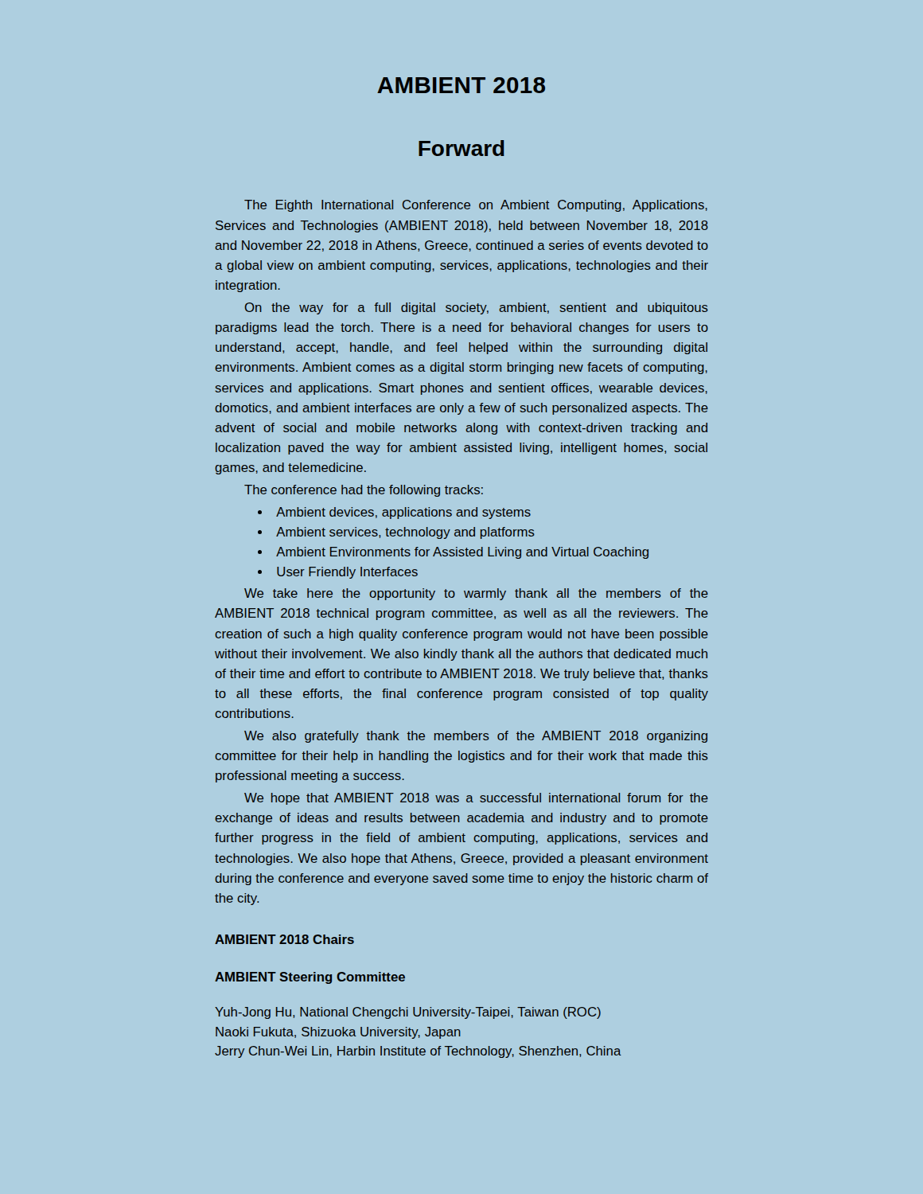AMBIENT 2018
Forward
The Eighth International Conference on Ambient Computing, Applications, Services and Technologies (AMBIENT 2018), held between November 18, 2018 and November 22, 2018 in Athens, Greece, continued a series of events devoted to a global view on ambient computing, services, applications, technologies and their integration.
On the way for a full digital society, ambient, sentient and ubiquitous paradigms lead the torch. There is a need for behavioral changes for users to understand, accept, handle, and feel helped within the surrounding digital environments. Ambient comes as a digital storm bringing new facets of computing, services and applications. Smart phones and sentient offices, wearable devices, domotics, and ambient interfaces are only a few of such personalized aspects. The advent of social and mobile networks along with context-driven tracking and localization paved the way for ambient assisted living, intelligent homes, social games, and telemedicine.
The conference had the following tracks:
Ambient devices, applications and systems
Ambient services, technology and platforms
Ambient Environments for Assisted Living and Virtual Coaching
User Friendly Interfaces
We take here the opportunity to warmly thank all the members of the AMBIENT 2018 technical program committee, as well as all the reviewers. The creation of such a high quality conference program would not have been possible without their involvement. We also kindly thank all the authors that dedicated much of their time and effort to contribute to AMBIENT 2018. We truly believe that, thanks to all these efforts, the final conference program consisted of top quality contributions.
We also gratefully thank the members of the AMBIENT 2018 organizing committee for their help in handling the logistics and for their work that made this professional meeting a success.
We hope that AMBIENT 2018 was a successful international forum for the exchange of ideas and results between academia and industry and to promote further progress in the field of ambient computing, applications, services and technologies. We also hope that Athens, Greece, provided a pleasant environment during the conference and everyone saved some time to enjoy the historic charm of the city.
AMBIENT 2018 Chairs
AMBIENT Steering Committee
Yuh-Jong Hu, National Chengchi University-Taipei, Taiwan (ROC)
Naoki Fukuta, Shizuoka University, Japan
Jerry Chun-Wei Lin, Harbin Institute of Technology, Shenzhen, China